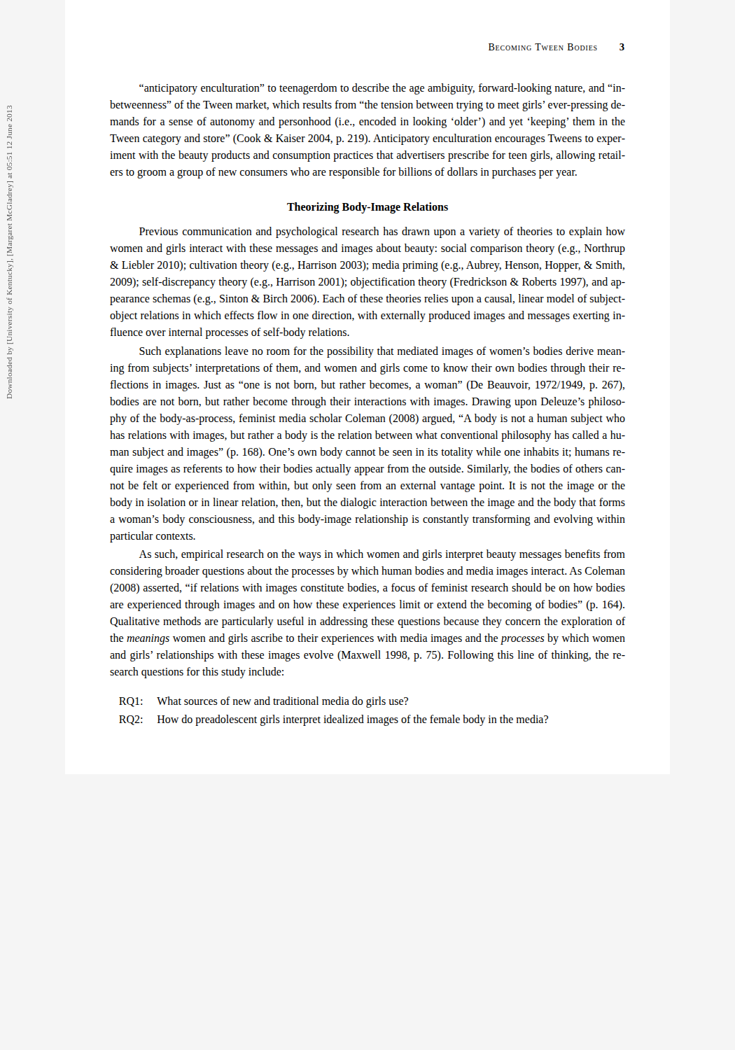Downloaded by [University of Kentucky], [Margaret McGladrey] at 05:51 12 June 2013
Becoming Tween Bodies 3
“anticipatory enculturation” to teenagerdom to describe the age ambiguity, forward-looking nature, and “in-betweenness” of the Tween market, which results from “the tension between trying to meet girls’ ever-pressing demands for a sense of autonomy and personhood (i.e., encoded in looking ‘older’) and yet ‘keeping’ them in the Tween category and store” (Cook & Kaiser 2004, p. 219). Anticipatory enculturation encourages Tweens to experiment with the beauty products and consumption practices that advertisers prescribe for teen girls, allowing retailers to groom a group of new consumers who are responsible for billions of dollars in purchases per year.
Theorizing Body-Image Relations
Previous communication and psychological research has drawn upon a variety of theories to explain how women and girls interact with these messages and images about beauty: social comparison theory (e.g., Northrup & Liebler 2010); cultivation theory (e.g., Harrison 2003); media priming (e.g., Aubrey, Henson, Hopper, & Smith, 2009); self-discrepancy theory (e.g., Harrison 2001); objectification theory (Fredrickson & Roberts 1997), and appearance schemas (e.g., Sinton & Birch 2006). Each of these theories relies upon a causal, linear model of subject-object relations in which effects flow in one direction, with externally produced images and messages exerting influence over internal processes of self-body relations.
Such explanations leave no room for the possibility that mediated images of women’s bodies derive meaning from subjects’ interpretations of them, and women and girls come to know their own bodies through their reflections in images. Just as “one is not born, but rather becomes, a woman” (De Beauvoir, 1972/1949, p. 267), bodies are not born, but rather become through their interactions with images. Drawing upon Deleuze’s philosophy of the body-as-process, feminist media scholar Coleman (2008) argued, “A body is not a human subject who has relations with images, but rather a body is the relation between what conventional philosophy has called a human subject and images” (p. 168). One’s own body cannot be seen in its totality while one inhabits it; humans require images as referents to how their bodies actually appear from the outside. Similarly, the bodies of others cannot be felt or experienced from within, but only seen from an external vantage point. It is not the image or the body in isolation or in linear relation, then, but the dialogic interaction between the image and the body that forms a woman’s body consciousness, and this body-image relationship is constantly transforming and evolving within particular contexts.
As such, empirical research on the ways in which women and girls interpret beauty messages benefits from considering broader questions about the processes by which human bodies and media images interact. As Coleman (2008) asserted, “if relations with images constitute bodies, a focus of feminist research should be on how bodies are experienced through images and on how these experiences limit or extend the becoming of bodies” (p. 164). Qualitative methods are particularly useful in addressing these questions because they concern the exploration of the meanings women and girls ascribe to their experiences with media images and the processes by which women and girls’ relationships with these images evolve (Maxwell 1998, p. 75). Following this line of thinking, the research questions for this study include:
RQ1: What sources of new and traditional media do girls use?
RQ2: How do preadolescent girls interpret idealized images of the female body in the media?